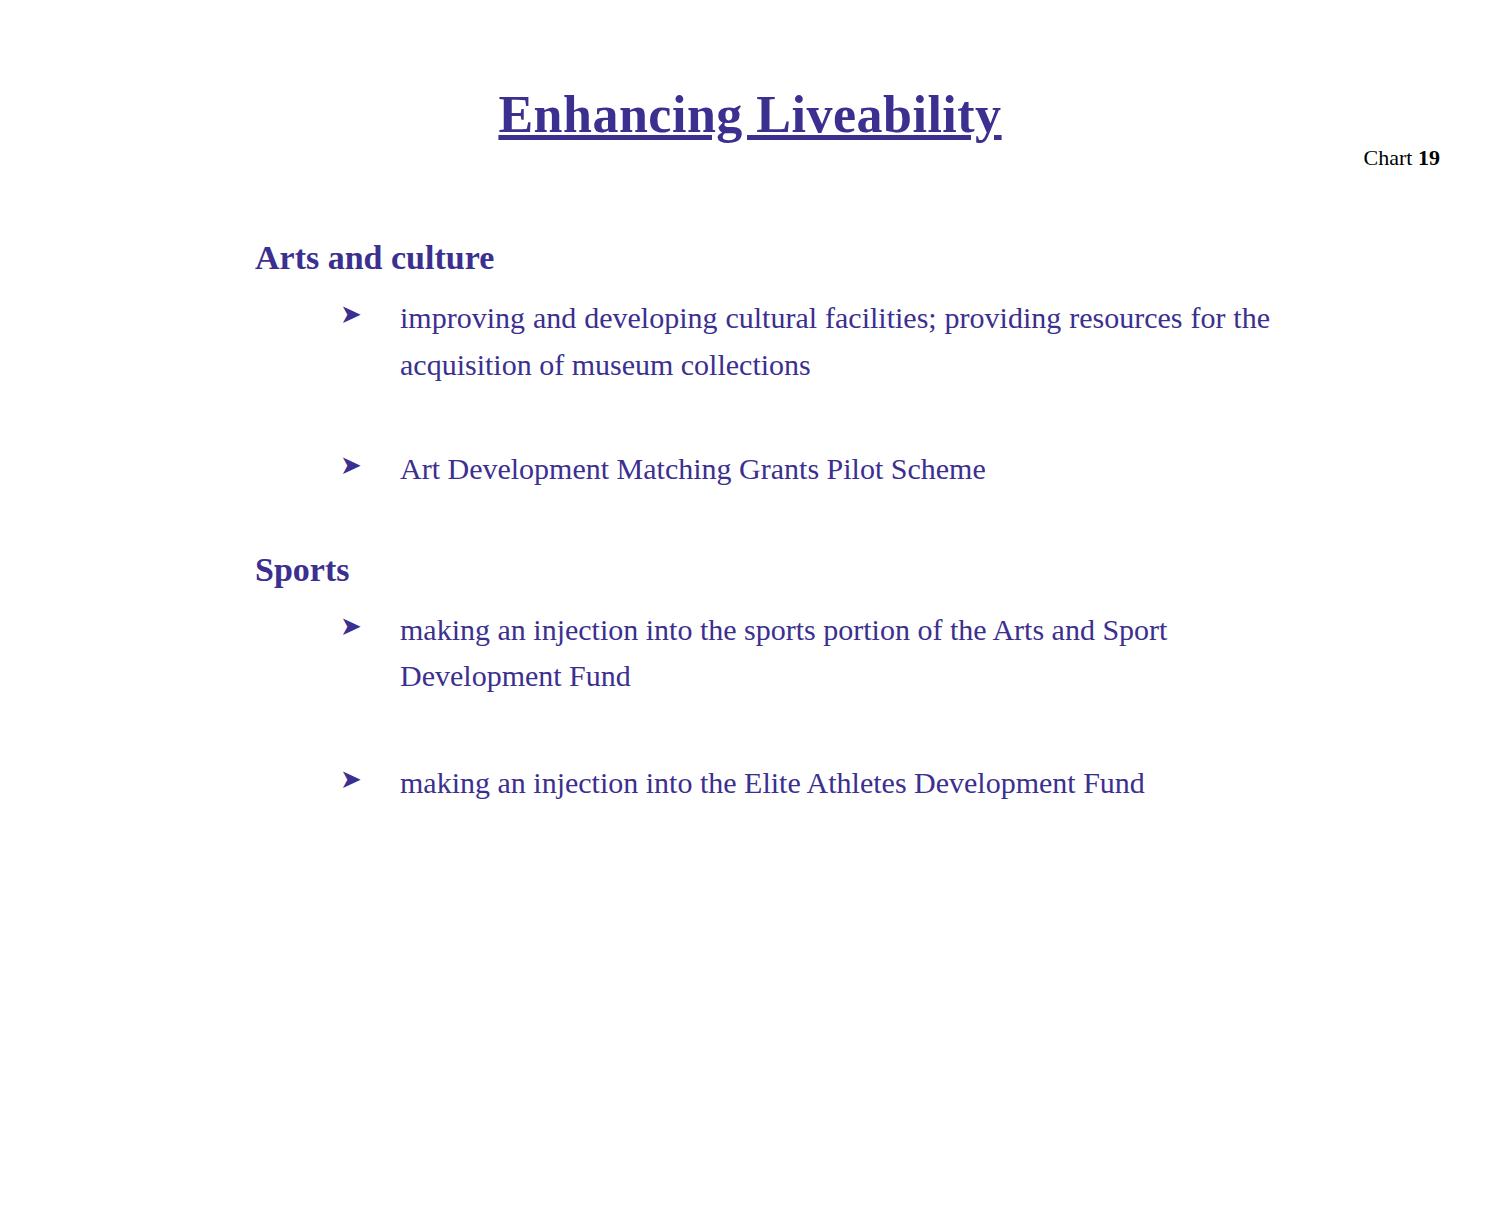Chart 19
Enhancing Liveability
Arts and culture
improving and developing cultural facilities; providing resources for the acquisition of museum collections
Art Development Matching Grants Pilot Scheme
Sports
making an injection into the sports portion of the Arts and Sport Development Fund
making an injection into the Elite Athletes Development Fund